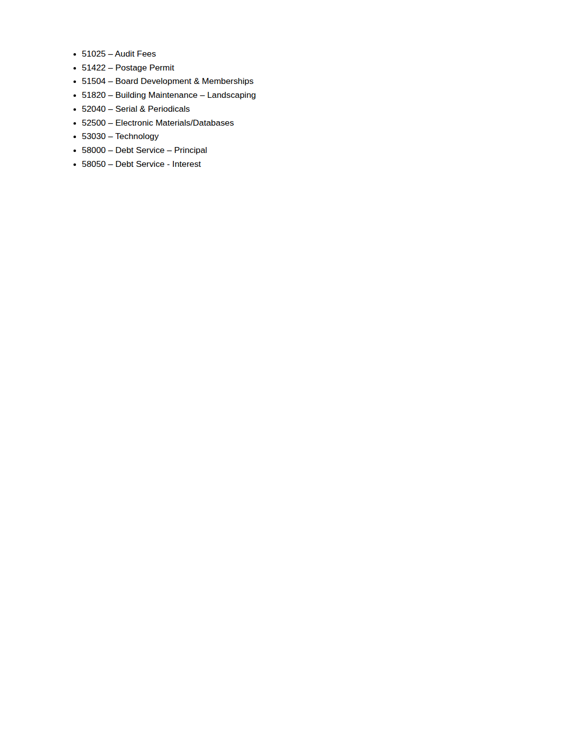51025 – Audit Fees
51422 – Postage Permit
51504 – Board Development & Memberships
51820 – Building Maintenance – Landscaping
52040 – Serial & Periodicals
52500 – Electronic Materials/Databases
53030 – Technology
58000 – Debt Service – Principal
58050 – Debt Service - Interest